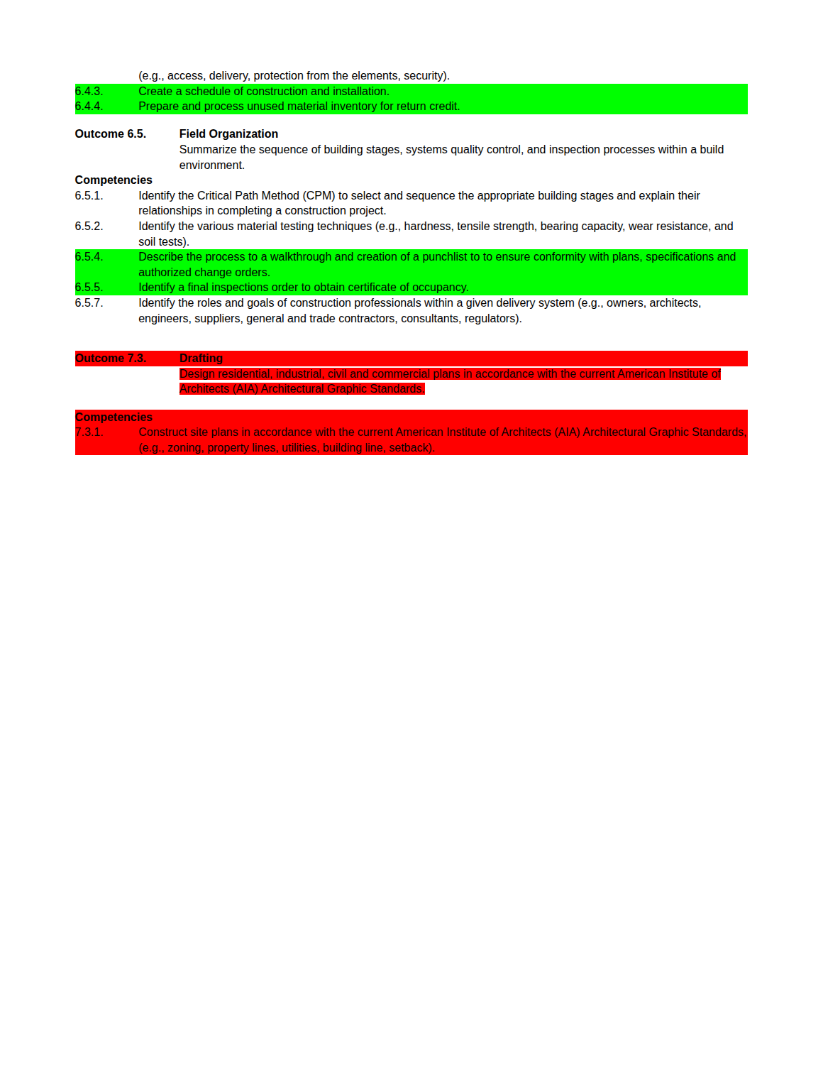(e.g., access, delivery, protection from the elements, security).
6.4.3.
Create a schedule of construction and installation.
6.4.4.
Prepare and process unused material inventory for return credit.
Outcome 6.5.
Field Organization
Summarize the sequence of building stages, systems quality control, and inspection processes within a build environment.
Competencies
6.5.1.
Identify the Critical Path Method (CPM) to select and sequence the appropriate building stages and explain their relationships in completing a construction project.
6.5.2.
Identify the various material testing techniques (e.g., hardness, tensile strength, bearing capacity, wear resistance, and soil tests).
6.5.4.
Describe the process to a walkthrough and creation of a punchlist to to ensure conformity with plans, specifications and authorized change orders.
6.5.5.
Identify a final inspections order to obtain certificate of occupancy.
6.5.7.
Identify the roles and goals of construction professionals within a given delivery system (e.g., owners, architects, engineers, suppliers, general and trade contractors, consultants, regulators).
Outcome 7.3.
Drafting
Design residential, industrial, civil and commercial plans in accordance with the current American Institute of Architects (AIA) Architectural Graphic Standards.
Competencies
7.3.1.
Construct site plans in accordance with the current American Institute of Architects (AIA) Architectural Graphic Standards, (e.g., zoning, property lines, utilities, building line, setback).